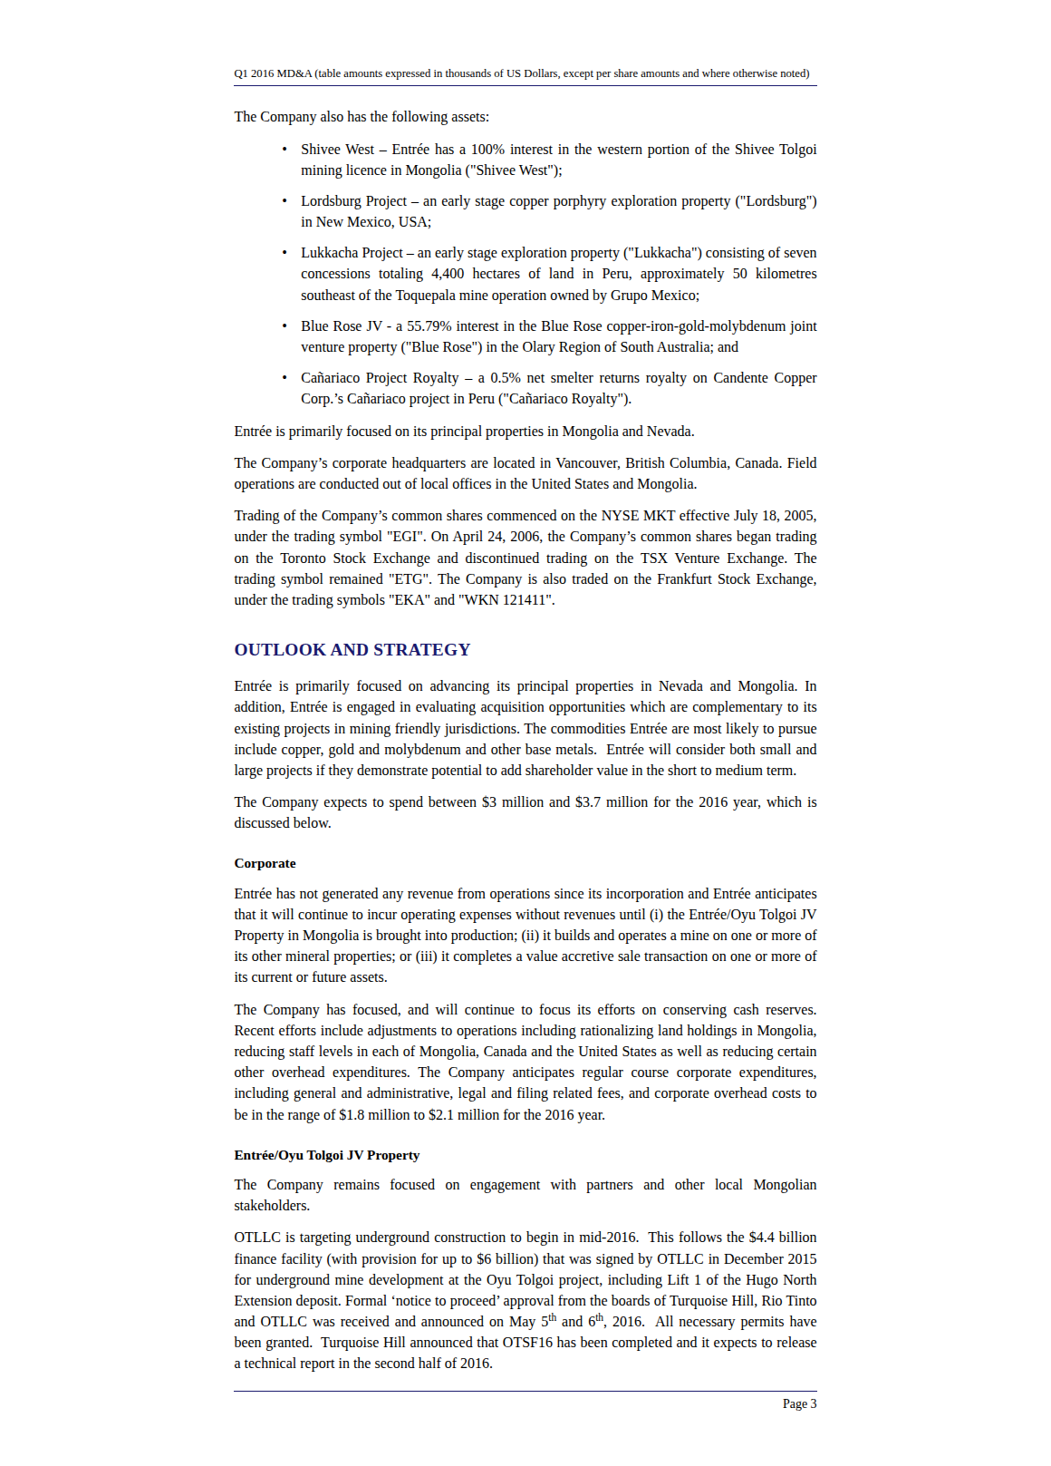Q1 2016 MD&A (table amounts expressed in thousands of US Dollars, except per share amounts and where otherwise noted)
The Company also has the following assets:
Shivee West – Entrée has a 100% interest in the western portion of the Shivee Tolgoi mining licence in Mongolia ("Shivee West");
Lordsburg Project – an early stage copper porphyry exploration property ("Lordsburg") in New Mexico, USA;
Lukkacha Project – an early stage exploration property ("Lukkacha") consisting of seven concessions totaling 4,400 hectares of land in Peru, approximately 50 kilometres southeast of the Toquepala mine operation owned by Grupo Mexico;
Blue Rose JV - a 55.79% interest in the Blue Rose copper-iron-gold-molybdenum joint venture property ("Blue Rose") in the Olary Region of South Australia; and
Cañariaco Project Royalty – a 0.5% net smelter returns royalty on Candente Copper Corp.’s Cañariaco project in Peru ("Cañariaco Royalty").
Entrée is primarily focused on its principal properties in Mongolia and Nevada.
The Company’s corporate headquarters are located in Vancouver, British Columbia, Canada. Field operations are conducted out of local offices in the United States and Mongolia.
Trading of the Company’s common shares commenced on the NYSE MKT effective July 18, 2005, under the trading symbol "EGI". On April 24, 2006, the Company’s common shares began trading on the Toronto Stock Exchange and discontinued trading on the TSX Venture Exchange. The trading symbol remained "ETG". The Company is also traded on the Frankfurt Stock Exchange, under the trading symbols "EKA" and "WKN 121411".
OUTLOOK AND STRATEGY
Entrée is primarily focused on advancing its principal properties in Nevada and Mongolia. In addition, Entrée is engaged in evaluating acquisition opportunities which are complementary to its existing projects in mining friendly jurisdictions. The commodities Entrée are most likely to pursue include copper, gold and molybdenum and other base metals. Entrée will consider both small and large projects if they demonstrate potential to add shareholder value in the short to medium term.
The Company expects to spend between $3 million and $3.7 million for the 2016 year, which is discussed below.
Corporate
Entrée has not generated any revenue from operations since its incorporation and Entrée anticipates that it will continue to incur operating expenses without revenues until (i) the Entrée/Oyu Tolgoi JV Property in Mongolia is brought into production; (ii) it builds and operates a mine on one or more of its other mineral properties; or (iii) it completes a value accretive sale transaction on one or more of its current or future assets.
The Company has focused, and will continue to focus its efforts on conserving cash reserves. Recent efforts include adjustments to operations including rationalizing land holdings in Mongolia, reducing staff levels in each of Mongolia, Canada and the United States as well as reducing certain other overhead expenditures. The Company anticipates regular course corporate expenditures, including general and administrative, legal and filing related fees, and corporate overhead costs to be in the range of $1.8 million to $2.1 million for the 2016 year.
Entrée/Oyu Tolgoi JV Property
The Company remains focused on engagement with partners and other local Mongolian stakeholders.
OTLLC is targeting underground construction to begin in mid-2016. This follows the $4.4 billion finance facility (with provision for up to $6 billion) that was signed by OTLLC in December 2015 for underground mine development at the Oyu Tolgoi project, including Lift 1 of the Hugo North Extension deposit. Formal ‘notice to proceed’ approval from the boards of Turquoise Hill, Rio Tinto and OTLLC was received and announced on May 5th and 6th, 2016. All necessary permits have been granted. Turquoise Hill announced that OTSF16 has been completed and it expects to release a technical report in the second half of 2016.
Page 3